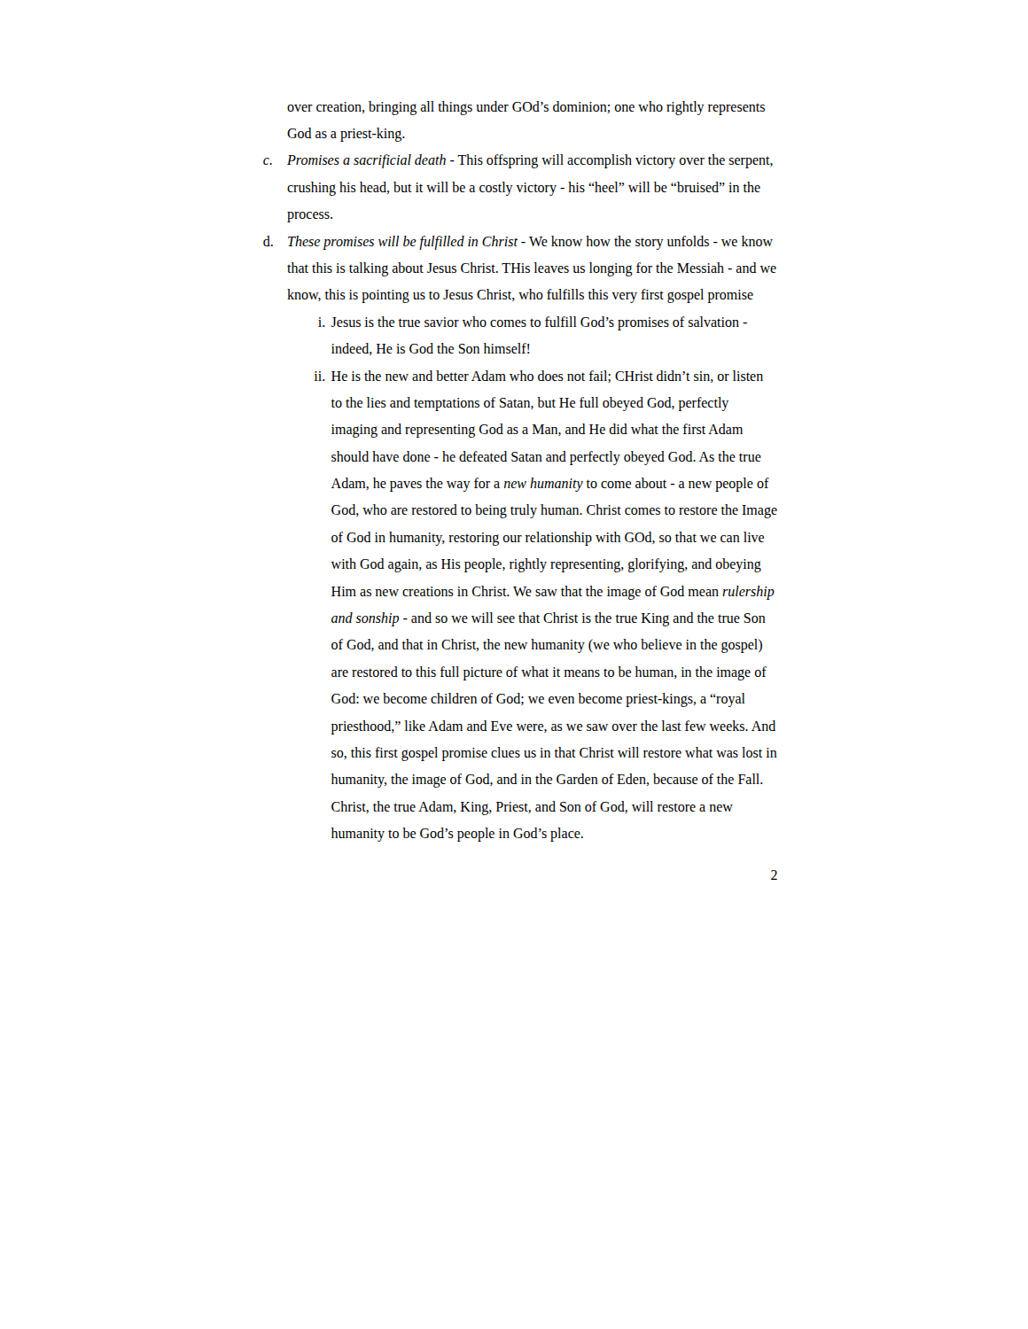over creation, bringing all things under GOd’s dominion; one who rightly represents God as a priest-king.
c. Promises a sacrificial death - This offspring will accomplish victory over the serpent, crushing his head, but it will be a costly victory - his “heel” will be “bruised” in the process.
d. These promises will be fulfilled in Christ - We know how the story unfolds - we know that this is talking about Jesus Christ. THis leaves us longing for the Messiah - and we know, this is pointing us to Jesus Christ, who fulfills this very first gospel promise
i. Jesus is the true savior who comes to fulfill God’s promises of salvation - indeed, He is God the Son himself!
ii. He is the new and better Adam who does not fail; CHrist didn’t sin, or listen to the lies and temptations of Satan, but He full obeyed God, perfectly imaging and representing God as a Man, and He did what the first Adam should have done - he defeated Satan and perfectly obeyed God. As the true Adam, he paves the way for a new humanity to come about - a new people of God, who are restored to being truly human. Christ comes to restore the Image of God in humanity, restoring our relationship with GOd, so that we can live with God again, as His people, rightly representing, glorifying, and obeying Him as new creations in Christ. We saw that the image of God mean rulership and sonship - and so we will see that Christ is the true King and the true Son of God, and that in Christ, the new humanity (we who believe in the gospel) are restored to this full picture of what it means to be human, in the image of God: we become children of God; we even become priest-kings, a “royal priesthood,” like Adam and Eve were, as we saw over the last few weeks. And so, this first gospel promise clues us in that Christ will restore what was lost in humanity, the image of God, and in the Garden of Eden, because of the Fall. Christ, the true Adam, King, Priest, and Son of God, will restore a new humanity to be God’s people in God’s place.
2